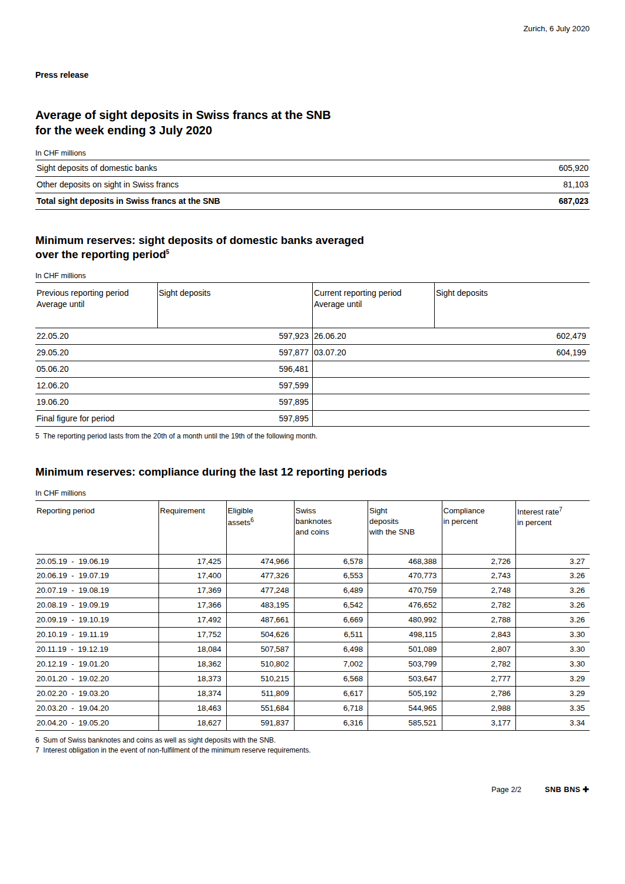Zurich, 6 July 2020
Press release
Average of sight deposits in Swiss francs at the SNB
for the week ending 3 July 2020
In CHF millions
| Sight deposits of domestic banks | 605,920 |
| Other deposits on sight in Swiss francs | 81,103 |
| Total sight deposits in Swiss francs at the SNB | 687,023 |
Minimum reserves: sight deposits of domestic banks averaged
over the reporting period5
In CHF millions
| Previous reporting period Average until | Sight deposits | Current reporting period Average until | Sight deposits |
| --- | --- | --- | --- |
| 22.05.20 | 597,923 | 26.06.20 | 602,479 |
| 29.05.20 | 597,877 | 03.07.20 | 604,199 |
| 05.06.20 | 596,481 | | |
| 12.06.20 | 597,599 | | |
| 19.06.20 | 597,895 | | |
| Final figure for period | 597,895 | | |
5 The reporting period lasts from the 20th of a month until the 19th of the following month.
Minimum reserves: compliance during the last 12 reporting periods
In CHF millions
| Reporting period | Requirement | Eligible assets 6 | Swiss banknotes and coins | Sight deposits with the SNB | Compliance in percent | Interest rate 7 in percent |
| --- | --- | --- | --- | --- | --- | --- |
| 20.05.19 - 19.06.19 | 17,425 | 474,966 | 6,578 | 468,388 | 2,726 | 3.27 |
| 20.06.19 - 19.07.19 | 17,400 | 477,326 | 6,553 | 470,773 | 2,743 | 3.26 |
| 20.07.19 - 19.08.19 | 17,369 | 477,248 | 6,489 | 470,759 | 2,748 | 3.26 |
| 20.08.19 - 19.09.19 | 17,366 | 483,195 | 6,542 | 476,652 | 2,782 | 3.26 |
| 20.09.19 - 19.10.19 | 17,492 | 487,661 | 6,669 | 480,992 | 2,788 | 3.26 |
| 20.10.19 - 19.11.19 | 17,752 | 504,626 | 6,511 | 498,115 | 2,843 | 3.30 |
| 20.11.19 - 19.12.19 | 18,084 | 507,587 | 6,498 | 501,089 | 2,807 | 3.30 |
| 20.12.19 - 19.01.20 | 18,362 | 510,802 | 7,002 | 503,799 | 2,782 | 3.30 |
| 20.01.20 - 19.02.20 | 18,373 | 510,215 | 6,568 | 503,647 | 2,777 | 3.29 |
| 20.02.20 - 19.03.20 | 18,374 | 511,809 | 6,617 | 505,192 | 2,786 | 3.29 |
| 20.03.20 - 19.04.20 | 18,463 | 551,684 | 6,718 | 544,965 | 2,988 | 3.35 |
| 20.04.20 - 19.05.20 | 18,627 | 591,837 | 6,316 | 585,521 | 3,177 | 3.34 |
6 Sum of Swiss banknotes and coins as well as sight deposits with the SNB.
7 Interest obligation in the event of non-fulfilment of the minimum reserve requirements.
Page 2/2 SNB BNS ✚